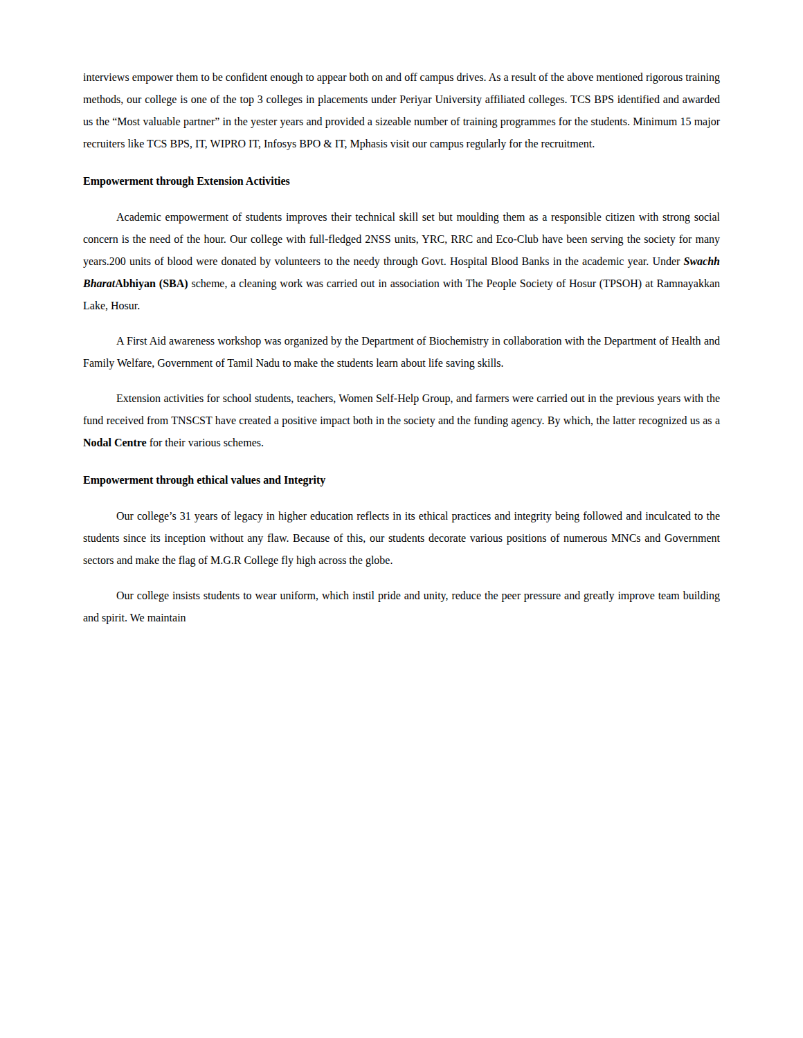interviews empower them to be confident enough to appear both on and off campus drives. As a result of the above mentioned rigorous training methods, our college is one of the top 3 colleges in placements under Periyar University affiliated colleges. TCS BPS identified and awarded us the “Most valuable partner” in the yester years and provided a sizeable number of training programmes for the students. Minimum 15 major recruiters like TCS BPS, IT, WIPRO IT, Infosys BPO & IT, Mphasis visit our campus regularly for the recruitment.
Empowerment through Extension Activities
Academic empowerment of students improves their technical skill set but moulding them as a responsible citizen with strong social concern is the need of the hour. Our college with full-fledged 2NSS units, YRC, RRC and Eco-Club have been serving the society for many years.200 units of blood were donated by volunteers to the needy through Govt. Hospital Blood Banks in the academic year. Under Swachh Bharat Abhiyan (SBA) scheme, a cleaning work was carried out in association with The People Society of Hosur (TPSOH) at Ramnayakkan Lake, Hosur.
A First Aid awareness workshop was organized by the Department of Biochemistry in collaboration with the Department of Health and Family Welfare, Government of Tamil Nadu to make the students learn about life saving skills.
Extension activities for school students, teachers, Women Self-Help Group, and farmers were carried out in the previous years with the fund received from TNSCST have created a positive impact both in the society and the funding agency. By which, the latter recognized us as a Nodal Centre for their various schemes.
Empowerment through ethical values and Integrity
Our college’s 31 years of legacy in higher education reflects in its ethical practices and integrity being followed and inculcated to the students since its inception without any flaw. Because of this, our students decorate various positions of numerous MNCs and Government sectors and make the flag of M.G.R College fly high across the globe.
Our college insists students to wear uniform, which instil pride and unity, reduce the peer pressure and greatly improve team building and spirit. We maintain